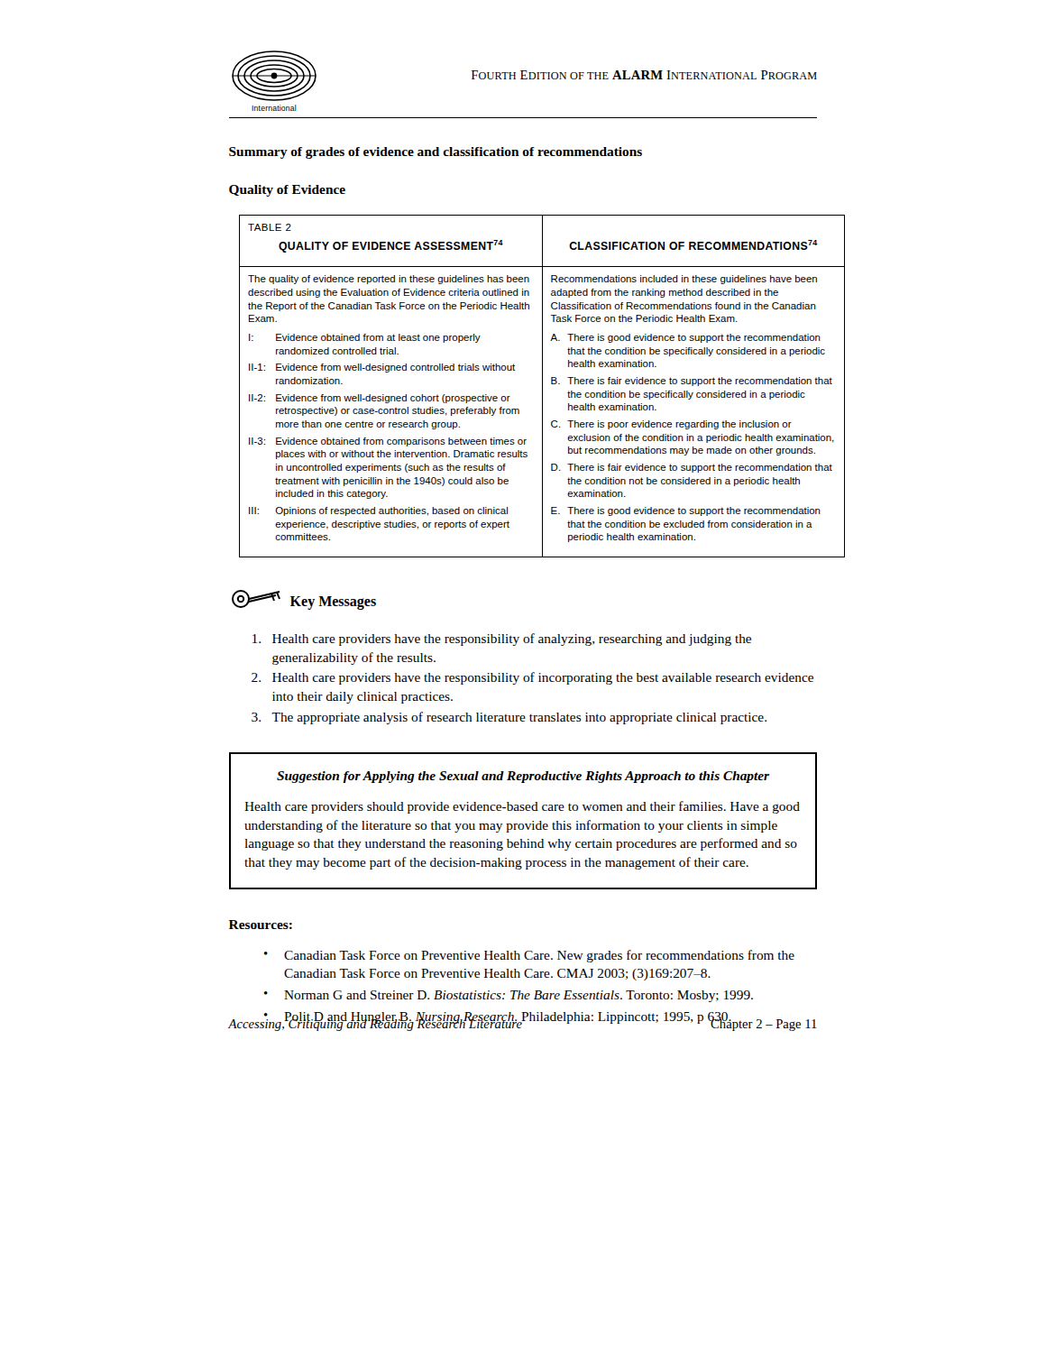International
FOURTH EDITION OF THE ALARM INTERNATIONAL PROGRAM
Summary of grades of evidence and classification of recommendations
Quality of Evidence
| TABLE 2 QUALITY OF EVIDENCE ASSESSMENT 74 | CLASSIFICATION OF RECOMMENDATIONS 74 |
| The quality of evidence reported in these guidelines has been described using the Evaluation of Evidence criteria outlined in the Report of the Canadian Task Force on the Periodic Health Exam. I: Evidence obtained from at least one properly randomized controlled trial. II-1: Evidence from well-designed controlled trials without randomization. II-2: Evidence from well-designed cohort (prospective or retrospective) or case-control studies, preferably from more than one centre or research group. II-3: Evidence obtained from comparisons between times or places with or without the intervention. Dramatic results in uncontrolled experiments (such as the results of treatment with penicillin in the 1940s) could also be included in this category. III: Opinions of respected authorities, based on clinical experience, descriptive studies, or reports of expert committees. | Recommendations included in these guidelines have been adapted from the ranking method described in the Classification of Recommendations found in the Canadian Task Force on the Periodic Health Exam. A. There is good evidence to support the recommendation that the condition be specifically considered in a periodic health examination. B. There is fair evidence to support the recommendation that the condition be specifically considered in a periodic health examination. C. There is poor evidence regarding the inclusion or exclusion of the condition in a periodic health examination, but recommendations may be made on other grounds. D. There is fair evidence to support the recommendation that the condition not be considered in a periodic health examination. E. There is good evidence to support the recommendation that the condition be excluded from consideration in a periodic health examination. |
Key Messages
Health care providers have the responsibility of analyzing, researching and judging the generalizability of the results.
Health care providers have the responsibility of incorporating the best available research evidence into their daily clinical practices.
The appropriate analysis of research literature translates into appropriate clinical practice.
Suggestion for Applying the Sexual and Reproductive Rights Approach to this Chapter
Health care providers should provide evidence-based care to women and their families. Have a good understanding of the literature so that you may provide this information to your clients in simple language so that they understand the reasoning behind why certain procedures are performed and so that they may become part of the decision-making process in the management of their care.
Resources:
Canadian Task Force on Preventive Health Care. New grades for recommendations from the Canadian Task Force on Preventive Health Care. CMAJ 2003; (3)169:207–8.
Norman G and Streiner D. Biostatistics: The Bare Essentials. Toronto: Mosby; 1999.
Polit D and Hungler B. Nursing Research. Philadelphia: Lippincott; 1995, p 630.
Accessing, Critiquing and Reading Research Literature
Chapter 2 – Page 11